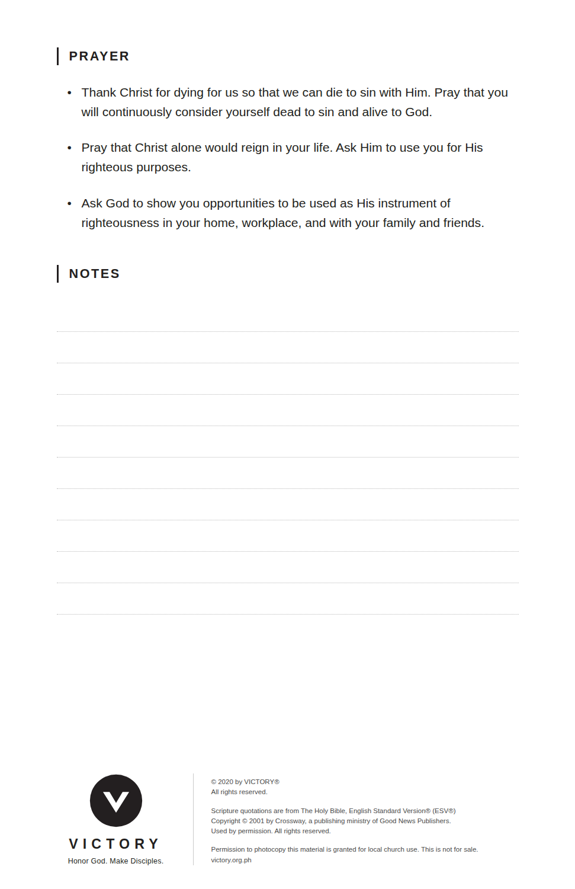Prayer
Thank Christ for dying for us so that we can die to sin with Him. Pray that you will continuously consider yourself dead to sin and alive to God.
Pray that Christ alone would reign in your life. Ask Him to use you for His righteous purposes.
Ask God to show you opportunities to be used as His instrument of righteousness in your home, workplace, and with your family and friends.
Notes
VICTORY
Honor God. Make Disciples.
© 2020 by VICTORY®
All rights reserved.
Scripture quotations are from The Holy Bible, English Standard Version® (ESV®)
Copyright © 2001 by Crossway, a publishing ministry of Good News Publishers.
Used by permission. All rights reserved.
Permission to photocopy this material is granted for local church use. This is not for sale.
victory.org.ph